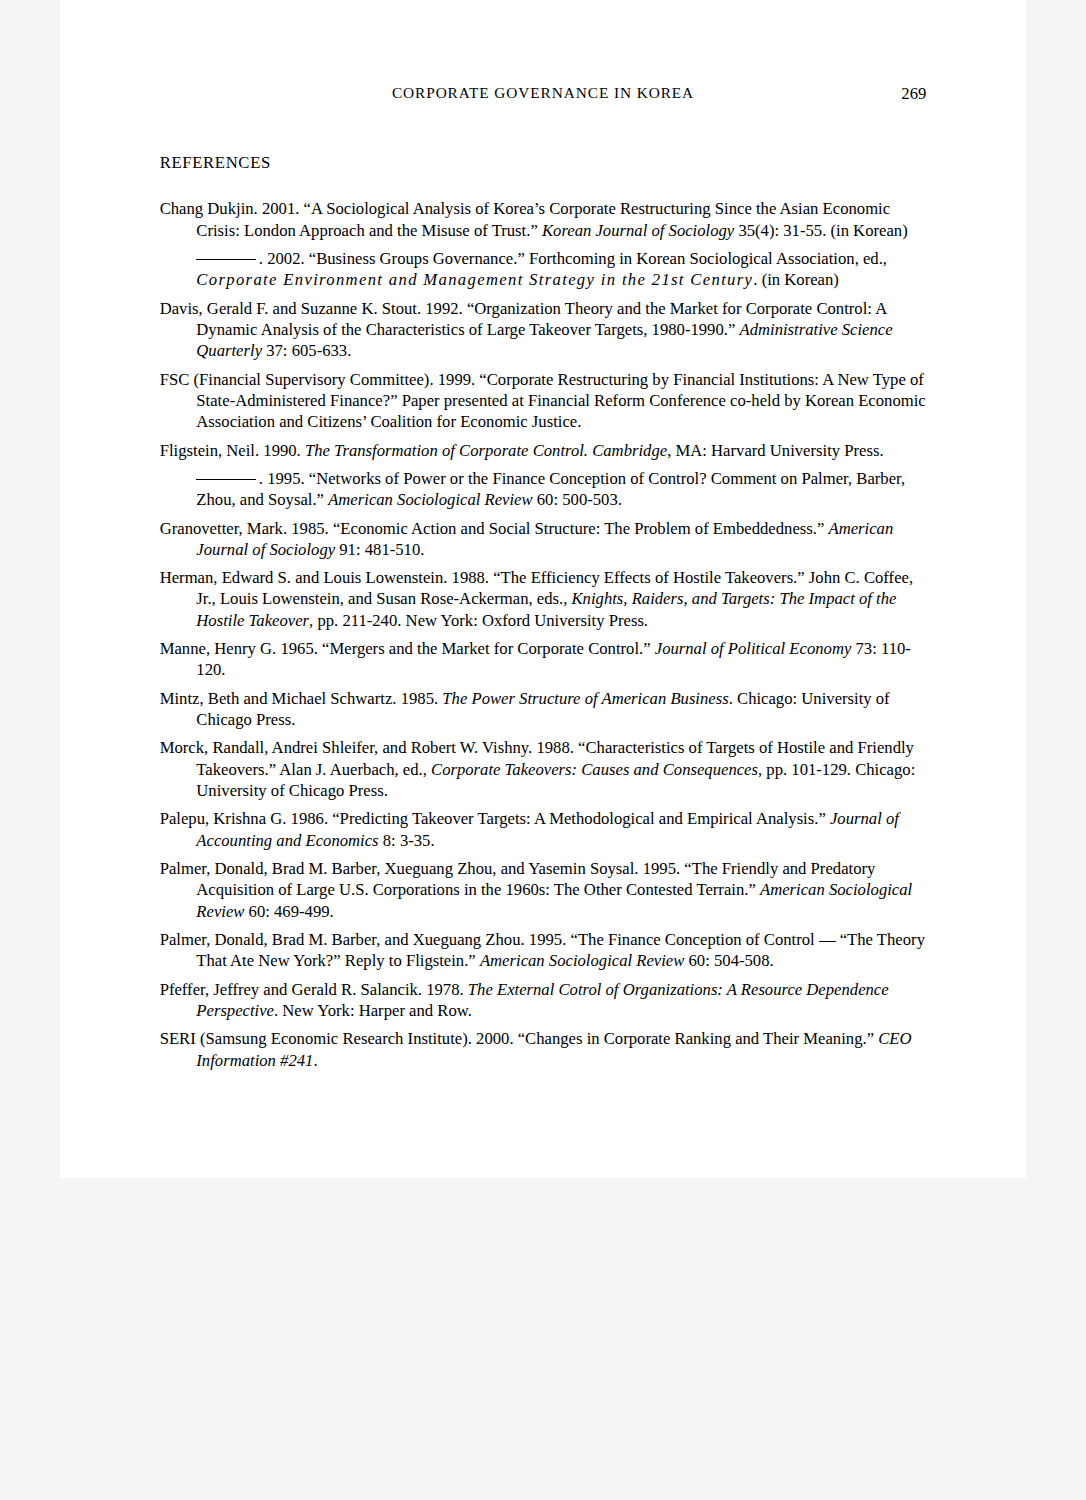Corporate Governance in Korea 269
REFERENCES
Chang Dukjin. 2001. “A Sociological Analysis of Korea’s Corporate Restructuring Since the Asian Economic Crisis: London Approach and the Misuse of Trust.” Korean Journal of Sociology 35(4): 31-55. (in Korean)
. 2002. “Business Groups Governance.” Forthcoming in Korean Sociological Association, ed., Corporate Environment and Management Strategy in the 21st Century. (in Korean)
Davis, Gerald F. and Suzanne K. Stout. 1992. “Organization Theory and the Market for Corporate Control: A Dynamic Analysis of the Characteristics of Large Takeover Targets, 1980-1990.” Administrative Science Quarterly 37: 605-633.
FSC (Financial Supervisory Committee). 1999. “Corporate Restructuring by Financial Institutions: A New Type of State-Administered Finance?” Paper presented at Financial Reform Conference co-held by Korean Economic Association and Citizens’ Coalition for Economic Justice.
Fligstein, Neil. 1990. The Transformation of Corporate Control. Cambridge, MA: Harvard University Press.
. 1995. “Networks of Power or the Finance Conception of Control? Comment on Palmer, Barber, Zhou, and Soysal.” American Sociological Review 60: 500-503.
Granovetter, Mark. 1985. “Economic Action and Social Structure: The Problem of Embeddedness.” American Journal of Sociology 91: 481-510.
Herman, Edward S. and Louis Lowenstein. 1988. “The Efficiency Effects of Hostile Takeovers.” John C. Coffee, Jr., Louis Lowenstein, and Susan Rose-Ackerman, eds., Knights, Raiders, and Targets: The Impact of the Hostile Takeover, pp. 211-240. New York: Oxford University Press.
Manne, Henry G. 1965. “Mergers and the Market for Corporate Control.” Journal of Political Economy 73: 110-120.
Mintz, Beth and Michael Schwartz. 1985. The Power Structure of American Business. Chicago: University of Chicago Press.
Morck, Randall, Andrei Shleifer, and Robert W. Vishny. 1988. “Characteristics of Targets of Hostile and Friendly Takeovers.” Alan J. Auerbach, ed., Corporate Takeovers: Causes and Consequences, pp. 101-129. Chicago: University of Chicago Press.
Palepu, Krishna G. 1986. “Predicting Takeover Targets: A Methodological and Empirical Analysis.” Journal of Accounting and Economics 8: 3-35.
Palmer, Donald, Brad M. Barber, Xueguang Zhou, and Yasemin Soysal. 1995. “The Friendly and Predatory Acquisition of Large U.S. Corporations in the 1960s: The Other Contested Terrain.” American Sociological Review 60: 469-499.
Palmer, Donald, Brad M. Barber, and Xueguang Zhou. 1995. “The Finance Conception of Control — “The Theory That Ate New York?” Reply to Fligstein.” American Sociological Review 60: 504-508.
Pfeffer, Jeffrey and Gerald R. Salancik. 1978. The External Cotrol of Organizations: A Resource Dependence Perspective. New York: Harper and Row.
SERI (Samsung Economic Research Institute). 2000. “Changes in Corporate Ranking and Their Meaning.” CEO Information #241.